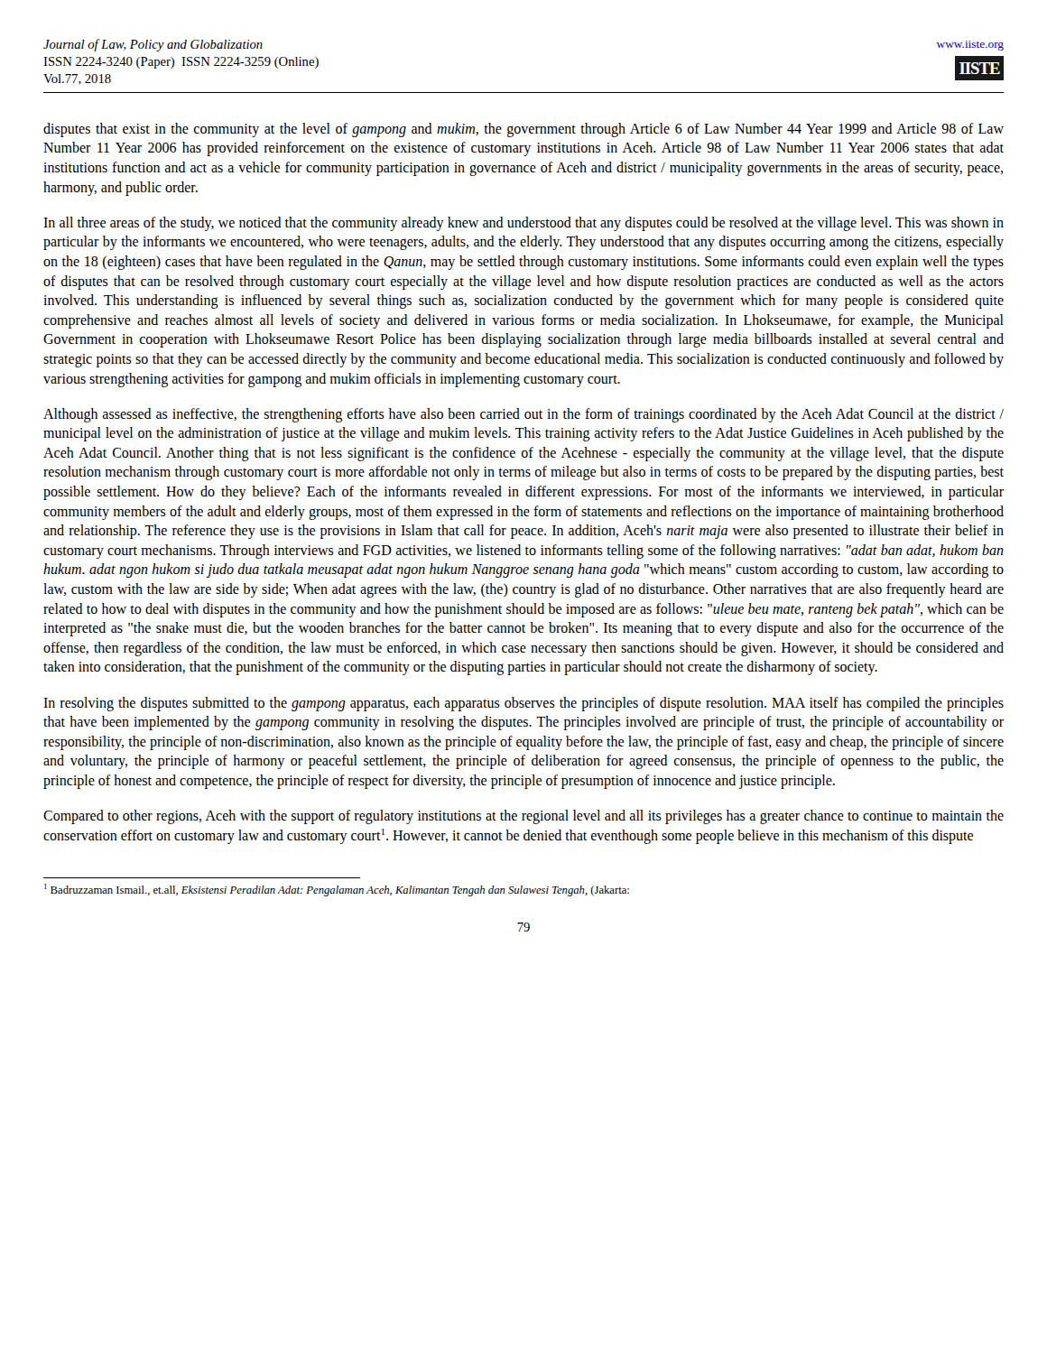Journal of Law, Policy and Globalization
ISSN 2224-3240 (Paper) ISSN 2224-3259 (Online)
Vol.77, 2018
www.iiste.org
IISTE
disputes that exist in the community at the level of gampong and mukim, the government through Article 6 of Law Number 44 Year 1999 and Article 98 of Law Number 11 Year 2006 has provided reinforcement on the existence of customary institutions in Aceh. Article 98 of Law Number 11 Year 2006 states that adat institutions function and act as a vehicle for community participation in governance of Aceh and district / municipality governments in the areas of security, peace, harmony, and public order.
In all three areas of the study, we noticed that the community already knew and understood that any disputes could be resolved at the village level. This was shown in particular by the informants we encountered, who were teenagers, adults, and the elderly. They understood that any disputes occurring among the citizens, especially on the 18 (eighteen) cases that have been regulated in the Qanun, may be settled through customary institutions. Some informants could even explain well the types of disputes that can be resolved through customary court especially at the village level and how dispute resolution practices are conducted as well as the actors involved. This understanding is influenced by several things such as, socialization conducted by the government which for many people is considered quite comprehensive and reaches almost all levels of society and delivered in various forms or media socialization. In Lhokseumawe, for example, the Municipal Government in cooperation with Lhokseumawe Resort Police has been displaying socialization through large media billboards installed at several central and strategic points so that they can be accessed directly by the community and become educational media. This socialization is conducted continuously and followed by various strengthening activities for gampong and mukim officials in implementing customary court.
Although assessed as ineffective, the strengthening efforts have also been carried out in the form of trainings coordinated by the Aceh Adat Council at the district / municipal level on the administration of justice at the village and mukim levels. This training activity refers to the Adat Justice Guidelines in Aceh published by the Aceh Adat Council. Another thing that is not less significant is the confidence of the Acehnese - especially the community at the village level, that the dispute resolution mechanism through customary court is more affordable not only in terms of mileage but also in terms of costs to be prepared by the disputing parties, best possible settlement. How do they believe? Each of the informants revealed in different expressions. For most of the informants we interviewed, in particular community members of the adult and elderly groups, most of them expressed in the form of statements and reflections on the importance of maintaining brotherhood and relationship. The reference they use is the provisions in Islam that call for peace. In addition, Aceh's narit maja were also presented to illustrate their belief in customary court mechanisms. Through interviews and FGD activities, we listened to informants telling some of the following narratives: "adat ban adat, hukom ban hukum. adat ngon hukom si judo dua tatkala meusapat adat ngon hukum Nanggroe senang hana goda "which means" custom according to custom, law according to law, custom with the law are side by side; When adat agrees with the law, (the) country is glad of no disturbance. Other narratives that are also frequently heard are related to how to deal with disputes in the community and how the punishment should be imposed are as follows: "uleue beu mate, ranteng bek patah", which can be interpreted as "the snake must die, but the wooden branches for the batter cannot be broken". Its meaning that to every dispute and also for the occurrence of the offense, then regardless of the condition, the law must be enforced, in which case necessary then sanctions should be given. However, it should be considered and taken into consideration, that the punishment of the community or the disputing parties in particular should not create the disharmony of society.
In resolving the disputes submitted to the gampong apparatus, each apparatus observes the principles of dispute resolution. MAA itself has compiled the principles that have been implemented by the gampong community in resolving the disputes. The principles involved are principle of trust, the principle of accountability or responsibility, the principle of non-discrimination, also known as the principle of equality before the law, the principle of fast, easy and cheap, the principle of sincere and voluntary, the principle of harmony or peaceful settlement, the principle of deliberation for agreed consensus, the principle of openness to the public, the principle of honest and competence, the principle of respect for diversity, the principle of presumption of innocence and justice principle.
Compared to other regions, Aceh with the support of regulatory institutions at the regional level and all its privileges has a greater chance to continue to maintain the conservation effort on customary law and customary court1. However, it cannot be denied that eventhough some people believe in this mechanism of this dispute
1 Badruzzaman Ismail., et.all, Eksistensi Peradilan Adat: Pengalaman Aceh, Kalimantan Tengah dan Sulawesi Tengah, (Jakarta:
79